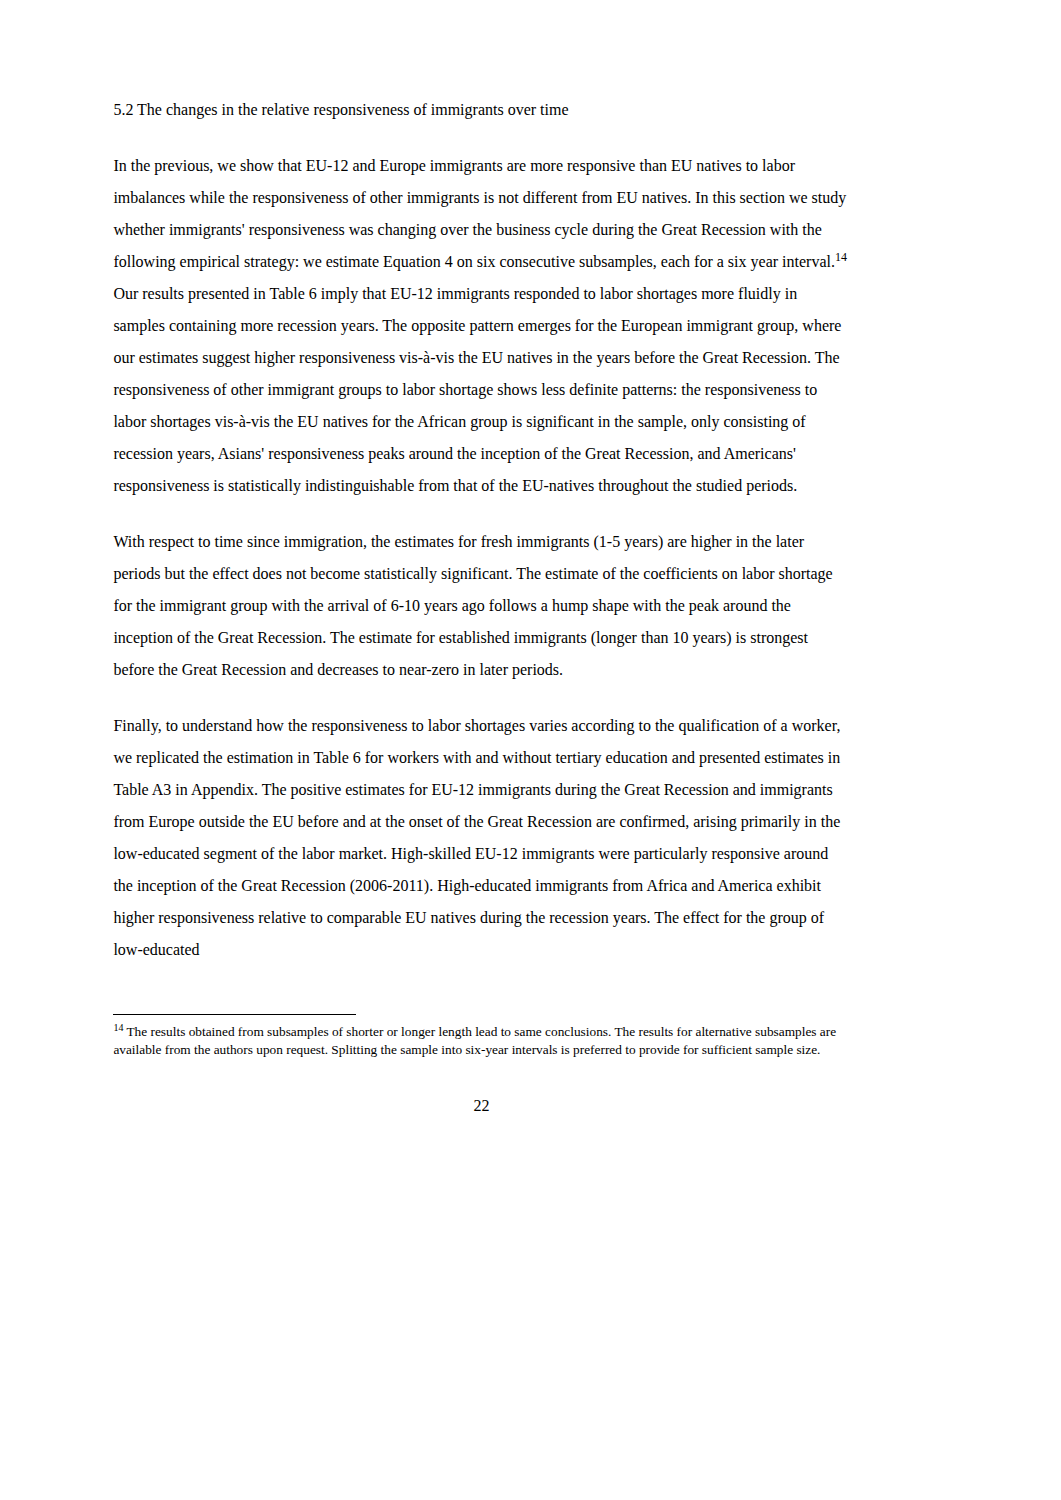5.2 The changes in the relative responsiveness of immigrants over time
In the previous, we show that EU-12 and Europe immigrants are more responsive than EU natives to labor imbalances while the responsiveness of other immigrants is not different from EU natives. In this section we study whether immigrants' responsiveness was changing over the business cycle during the Great Recession with the following empirical strategy: we estimate Equation 4 on six consecutive subsamples, each for a six year interval.14 Our results presented in Table 6 imply that EU-12 immigrants responded to labor shortages more fluidly in samples containing more recession years. The opposite pattern emerges for the European immigrant group, where our estimates suggest higher responsiveness vis-à-vis the EU natives in the years before the Great Recession. The responsiveness of other immigrant groups to labor shortage shows less definite patterns: the responsiveness to labor shortages vis-à-vis the EU natives for the African group is significant in the sample, only consisting of recession years, Asians' responsiveness peaks around the inception of the Great Recession, and Americans' responsiveness is statistically indistinguishable from that of the EU-natives throughout the studied periods.
With respect to time since immigration, the estimates for fresh immigrants (1-5 years) are higher in the later periods but the effect does not become statistically significant. The estimate of the coefficients on labor shortage for the immigrant group with the arrival of 6-10 years ago follows a hump shape with the peak around the inception of the Great Recession. The estimate for established immigrants (longer than 10 years) is strongest before the Great Recession and decreases to near-zero in later periods.
Finally, to understand how the responsiveness to labor shortages varies according to the qualification of a worker, we replicated the estimation in Table 6 for workers with and without tertiary education and presented estimates in Table A3 in Appendix. The positive estimates for EU-12 immigrants during the Great Recession and immigrants from Europe outside the EU before and at the onset of the Great Recession are confirmed, arising primarily in the low-educated segment of the labor market. High-skilled EU-12 immigrants were particularly responsive around the inception of the Great Recession (2006-2011). High-educated immigrants from Africa and America exhibit higher responsiveness relative to comparable EU natives during the recession years. The effect for the group of low-educated
14 The results obtained from subsamples of shorter or longer length lead to same conclusions. The results for alternative subsamples are available from the authors upon request. Splitting the sample into six-year intervals is preferred to provide for sufficient sample size.
22